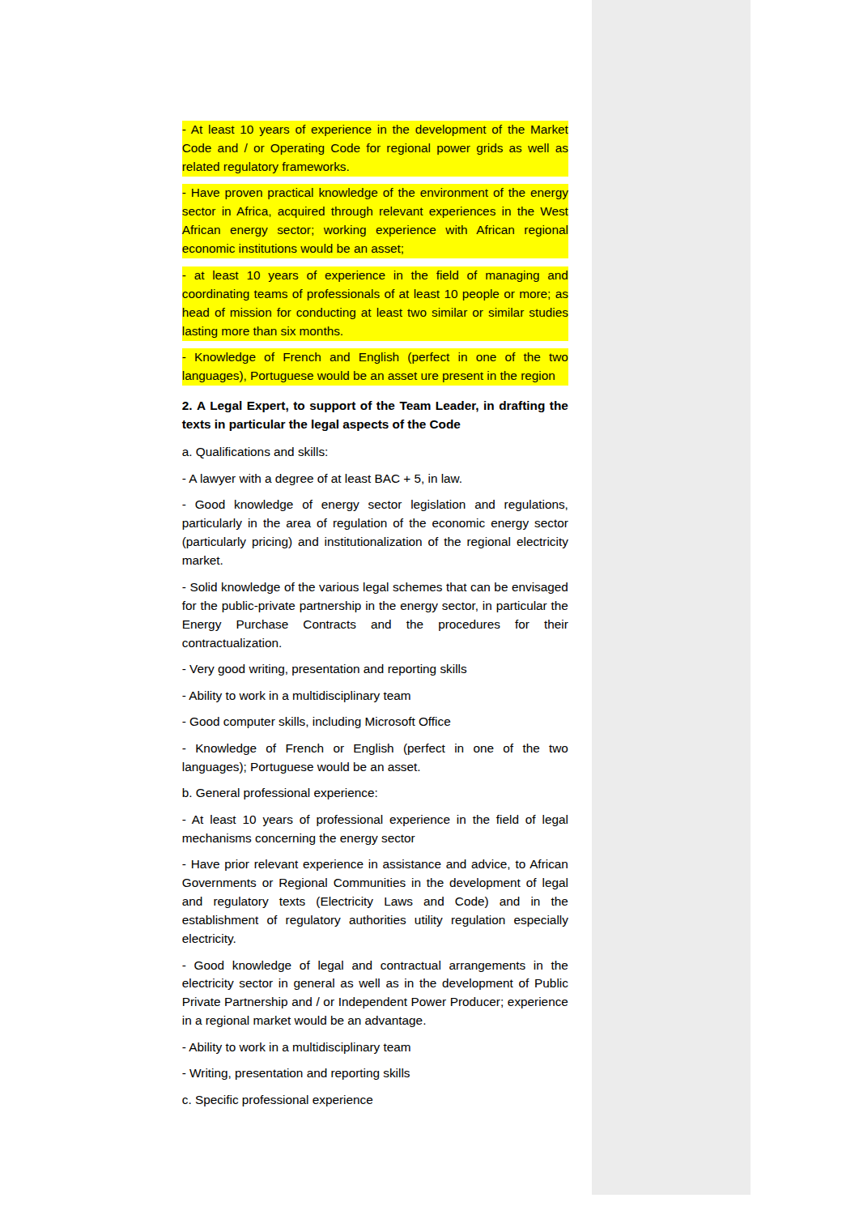- At least 10 years of experience in the development of the Market Code and / or Operating Code for regional power grids as well as related regulatory frameworks.
- Have proven practical knowledge of the environment of the energy sector in Africa, acquired through relevant experiences in the West African energy sector; working experience with African regional economic institutions would be an asset;
- at least 10 years of experience in the field of managing and coordinating teams of professionals of at least 10 people or more; as head of mission for conducting at least two similar or similar studies lasting more than six months.
- Knowledge of French and English (perfect in one of the two languages), Portuguese would be an asset ure present in the region
2. A Legal Expert, to support of the Team Leader, in drafting the texts in particular the legal aspects of the Code
a. Qualifications and skills:
- A lawyer with a degree of at least BAC + 5, in law.
- Good knowledge of energy sector legislation and regulations, particularly in the area of regulation of the economic energy sector (particularly pricing) and institutionalization of the regional electricity market.
- Solid knowledge of the various legal schemes that can be envisaged for the public-private partnership in the energy sector, in particular the Energy Purchase Contracts and the procedures for their contractualization.
- Very good writing, presentation and reporting skills
- Ability to work in a multidisciplinary team
- Good computer skills, including Microsoft Office
- Knowledge of French or English (perfect in one of the two languages); Portuguese would be an asset.
b. General professional experience:
- At least 10 years of professional experience in the field of legal mechanisms concerning the energy sector
- Have prior relevant experience in assistance and advice, to African Governments or Regional Communities in the development of legal and regulatory texts (Electricity Laws and Code) and in the establishment of regulatory authorities utility regulation especially electricity.
- Good knowledge of legal and contractual arrangements in the electricity sector in general as well as in the development of Public Private Partnership and / or Independent Power Producer; experience in a regional market would be an advantage.
- Ability to work in a multidisciplinary team
- Writing, presentation and reporting skills
c. Specific professional experience